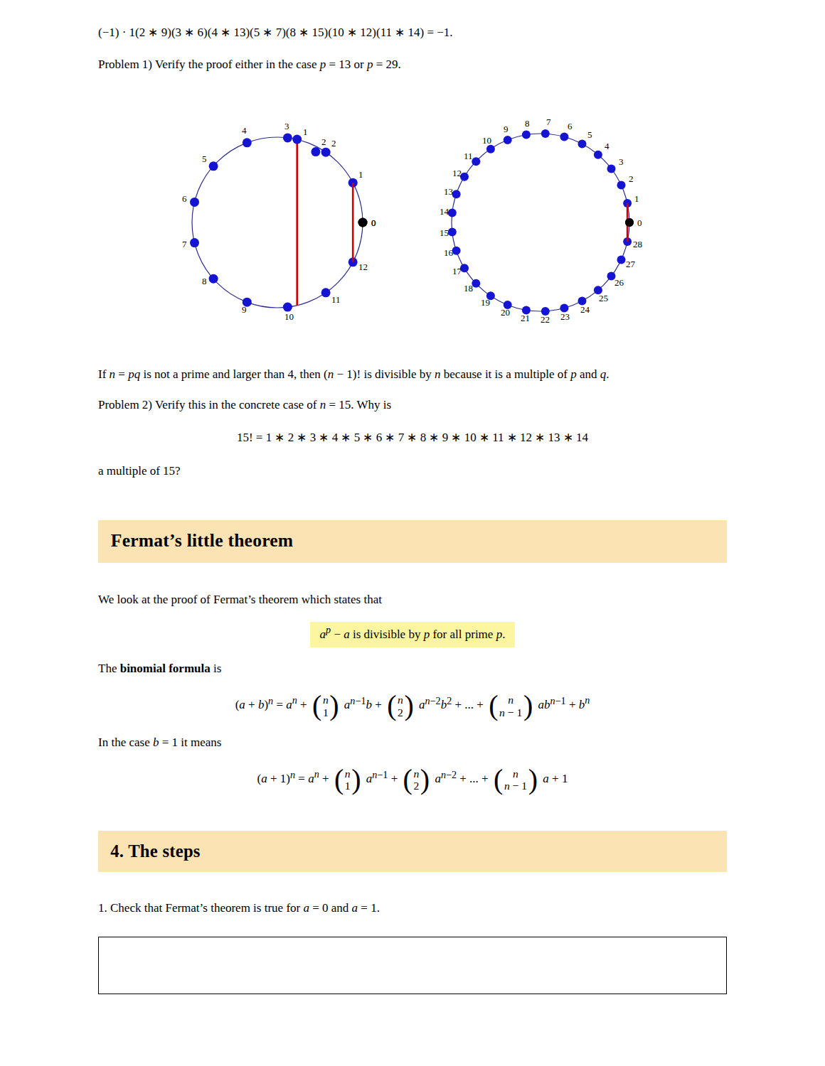(−1) · 1(2 ∗ 9)(3 ∗ 6)(4 ∗ 13)(5 ∗ 7)(8 ∗ 15)(10 ∗ 12)(11 ∗ 14) = −1.
Problem 1) Verify the proof either in the case p = 13 or p = 29.
0 1 2 1 2 3 4 5 6 7 8 9 10 11 12 0 0 1 2 3 4 5 6 7 8 9 10 11 12 13 14 15 16 17 18 19 20 21 22 23 24 25 26 27 28
If n = pq is not a prime and larger than 4, then (n − 1)! is divisible by n because it is a multiple of p and q.
Problem 2) Verify this in the concrete case of n = 15. Why is
15! = 1 ∗ 2 ∗ 3 ∗ 4 ∗ 5 ∗ 6 ∗ 7 ∗ 8 ∗ 9 ∗ 10 ∗ 11 ∗ 12 ∗ 13 ∗ 14
a multiple of 15?
Fermat’s little theorem
We look at the proof of Fermat’s theorem which states that
ap − a is divisible by p for all prime p.
The binomial formula is
(a + b)n = an + (n
1) an−1b + (n
2) an−2b2 + ... + (n
n − 1) abn−1 + bn
In the case b = 1 it means
(a + 1)n = an + (n
1) an−1 + (n
2) an−2 + ... + (n
n − 1) a + 1
4. The steps
1. Check that Fermat’s theorem is true for a = 0 and a = 1.